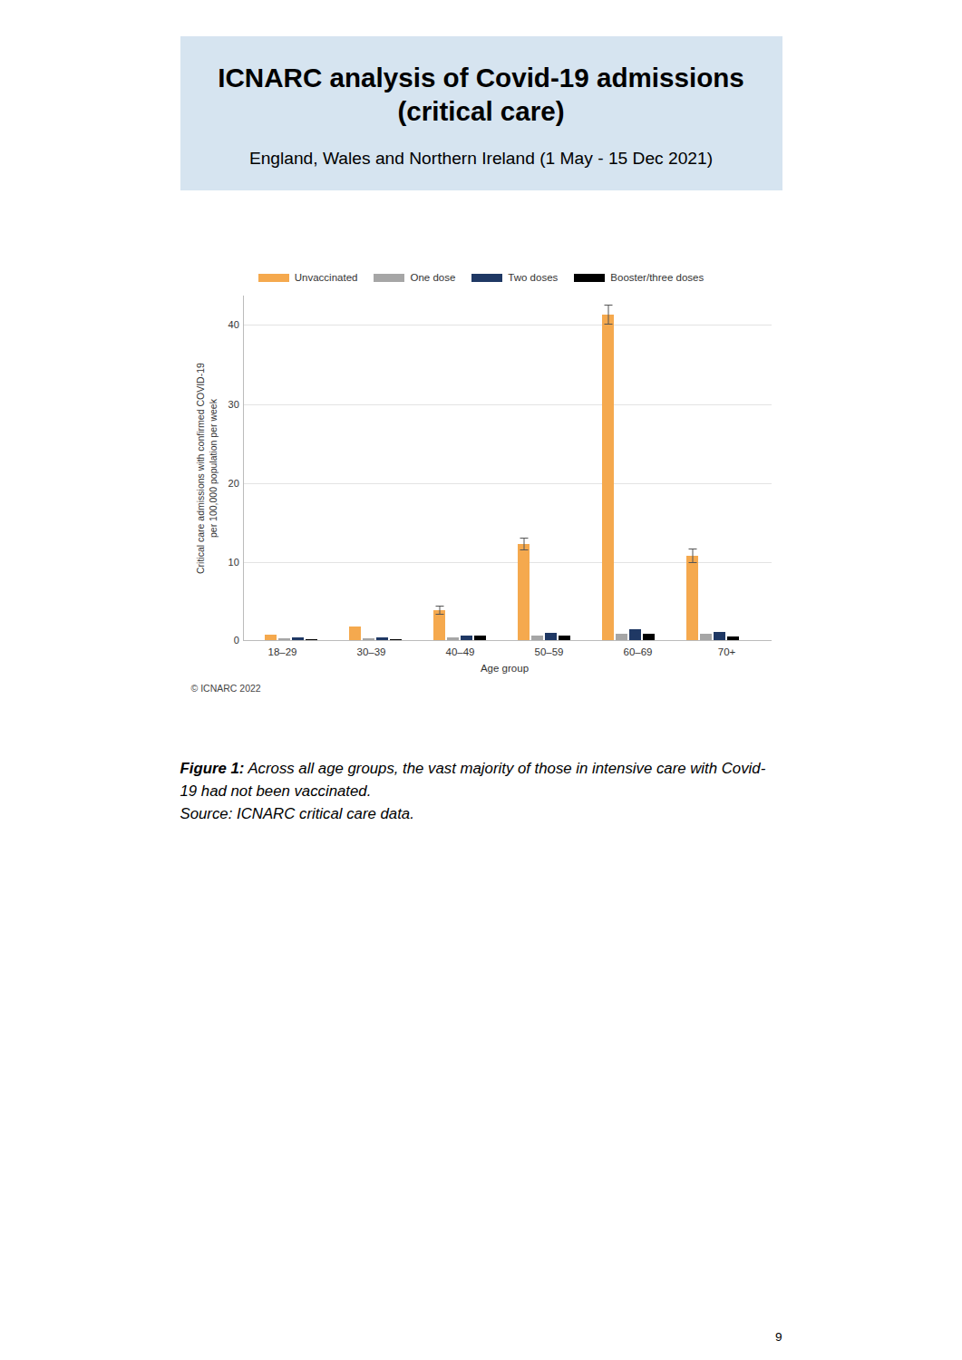ICNARC analysis of Covid-19 admissions
(critical care)
England, Wales and Northern Ireland (1 May - 15 Dec 2021)
Unvaccinated One dose Two doses Booster/three doses
Critical care admissions with confirmed COVID‑19
per 100,000 population per week
40
30
20
10
0
18–29
30–39
40–49
50–59
60–69
70+
Age group
© ICNARC 2022
Figure 1: Across all age groups, the vast majority of those in intensive care with Covid-19 had not been vaccinated.
Source: ICNARC critical care data.
9